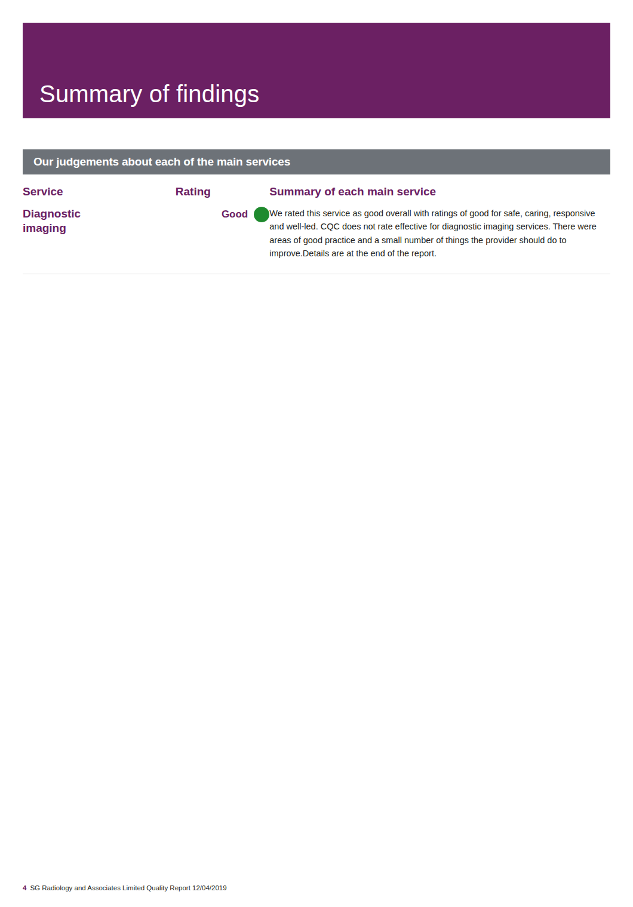Summary of findings
Our judgements about each of the main services
| Service | Rating | Summary of each main service |
| --- | --- | --- |
| Diagnostic imaging | Good | We rated this service as good overall with ratings of good for safe, caring, responsive and well-led. CQC does not rate effective for diagnostic imaging services. There were areas of good practice and a small number of things the provider should do to improve.Details are at the end of the report. |
4 SG Radiology and Associates Limited Quality Report 12/04/2019